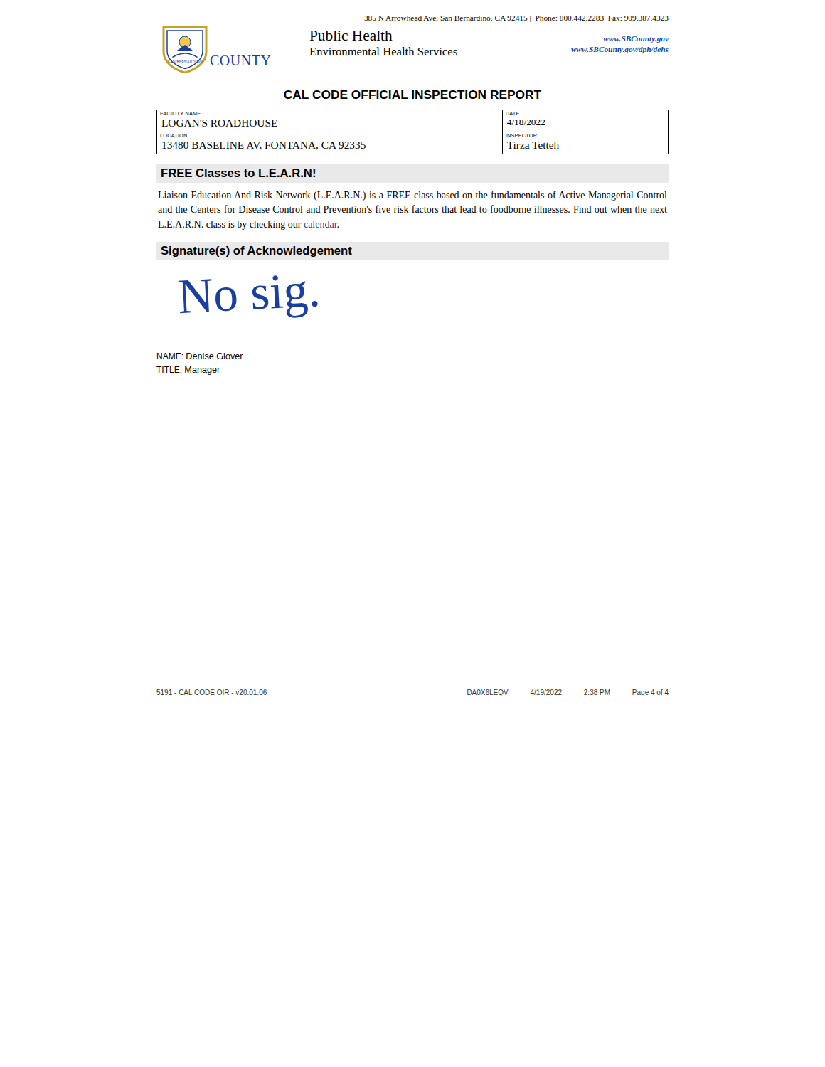385 N Arrowhead Ave, San Bernardino, CA 92415 | Phone: 800.442.2283 Fax: 909.387.4323
SAN BERNARDINO COUNTY
Public Health
Environmental Health Services
www.SBCounty.gov
www.SBCounty.gov/dph/dehs
CAL CODE OFFICIAL INSPECTION REPORT
| FACILITY NAME LOGAN'S ROADHOUSE | DATE 4/18/2022 |
| LOCATION 13480 BASELINE AV, FONTANA, CA 92335 | INSPECTOR Tirza Tetteh |
FREE Classes to L.E.A.R.N!
Liaison Education And Risk Network (L.E.A.R.N.) is a FREE class based on the fundamentals of Active Managerial Control and the Centers for Disease Control and Prevention's five risk factors that lead to foodborne illnesses. Find out when the next L.E.A.R.N. class is by checking our calendar.
Signature(s) of Acknowledgement
No sig.
NAME: Denise Glover
TITLE: Manager
5191 - CAL CODE OIR - v20.01.06
DA0X6LEQV 4/19/2022 2:38 PM Page 4 of 4